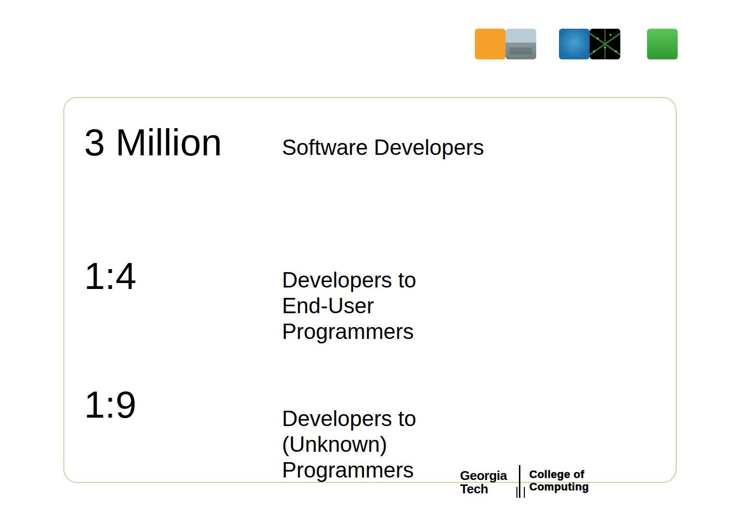3 Million
Software Developers
1:4
Developers to
End-User
Programmers
1:9
Developers to
(Unknown)
Programmers
Georgia Tech
College of Computing